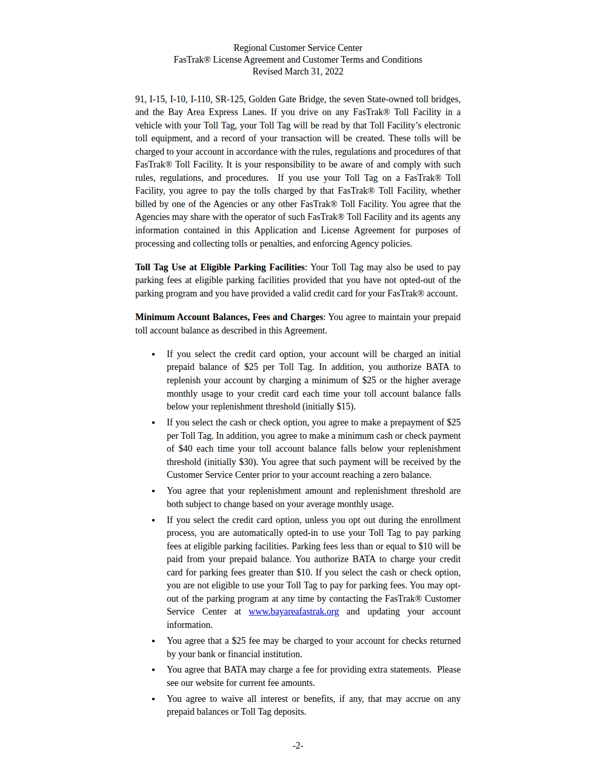Regional Customer Service Center
FasTrak® License Agreement and Customer Terms and Conditions
Revised March 31, 2022
91, I-15, I-10, I-110, SR-125, Golden Gate Bridge, the seven State-owned toll bridges, and the Bay Area Express Lanes. If you drive on any FasTrak® Toll Facility in a vehicle with your Toll Tag, your Toll Tag will be read by that Toll Facility’s electronic toll equipment, and a record of your transaction will be created. These tolls will be charged to your account in accordance with the rules, regulations and procedures of that FasTrak® Toll Facility. It is your responsibility to be aware of and comply with such rules, regulations, and procedures. If you use your Toll Tag on a FasTrak® Toll Facility, you agree to pay the tolls charged by that FasTrak® Toll Facility, whether billed by one of the Agencies or any other FasTrak® Toll Facility. You agree that the Agencies may share with the operator of such FasTrak® Toll Facility and its agents any information contained in this Application and License Agreement for purposes of processing and collecting tolls or penalties, and enforcing Agency policies.
Toll Tag Use at Eligible Parking Facilities: Your Toll Tag may also be used to pay parking fees at eligible parking facilities provided that you have not opted-out of the parking program and you have provided a valid credit card for your FasTrak® account.
Minimum Account Balances, Fees and Charges: You agree to maintain your prepaid toll account balance as described in this Agreement.
If you select the credit card option, your account will be charged an initial prepaid balance of $25 per Toll Tag. In addition, you authorize BATA to replenish your account by charging a minimum of $25 or the higher average monthly usage to your credit card each time your toll account balance falls below your replenishment threshold (initially $15).
If you select the cash or check option, you agree to make a prepayment of $25 per Toll Tag. In addition, you agree to make a minimum cash or check payment of $40 each time your toll account balance falls below your replenishment threshold (initially $30). You agree that such payment will be received by the Customer Service Center prior to your account reaching a zero balance.
You agree that your replenishment amount and replenishment threshold are both subject to change based on your average monthly usage.
If you select the credit card option, unless you opt out during the enrollment process, you are automatically opted-in to use your Toll Tag to pay parking fees at eligible parking facilities. Parking fees less than or equal to $10 will be paid from your prepaid balance. You authorize BATA to charge your credit card for parking fees greater than $10. If you select the cash or check option, you are not eligible to use your Toll Tag to pay for parking fees. You may opt-out of the parking program at any time by contacting the FasTrak® Customer Service Center at www.bayareafastrak.org and updating your account information.
You agree that a $25 fee may be charged to your account for checks returned by your bank or financial institution.
You agree that BATA may charge a fee for providing extra statements. Please see our website for current fee amounts.
You agree to waive all interest or benefits, if any, that may accrue on any prepaid balances or Toll Tag deposits.
-2-